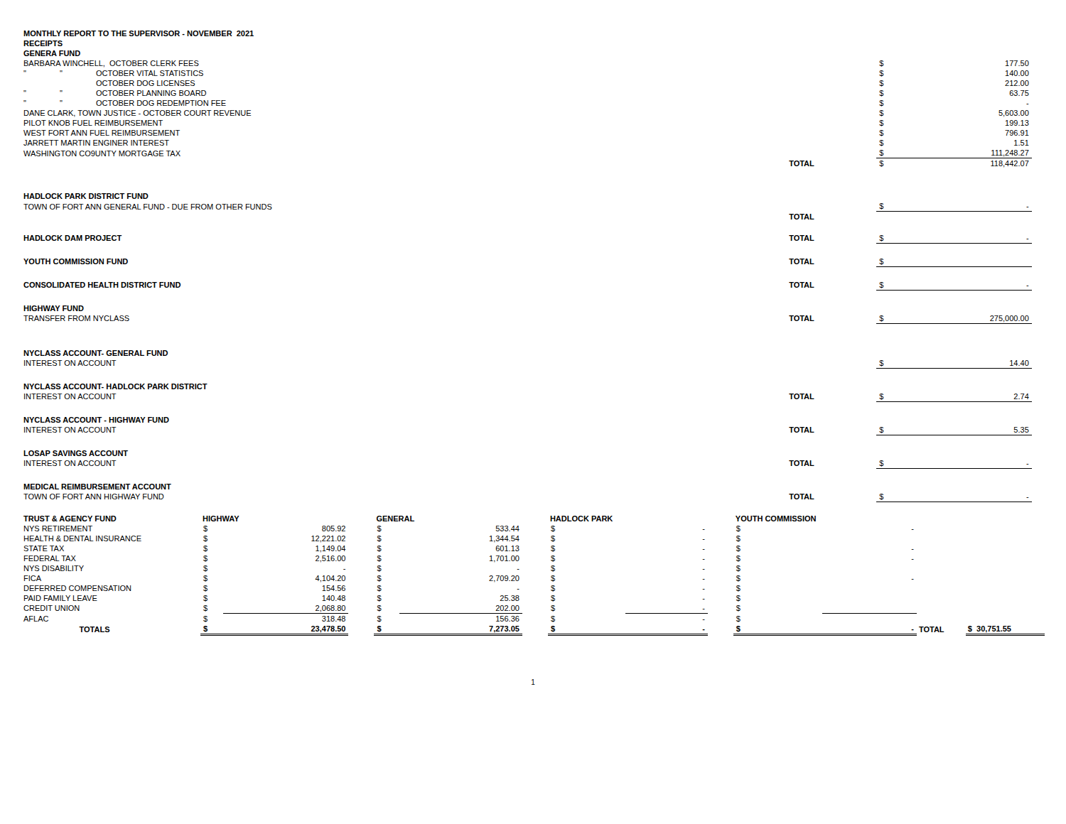| MONTHLY REPORT TO THE SUPERVISOR - NOVEMBER 2021 |
| RECEIPTS |
| GENERA FUND |
| BARBARA WINCHELL, OCTOBER CLERK FEES | | $ | 177.50 | |
| " | " | OCTOBER VITAL STATISTICS | | $ | 140.00 | |
| | | OCTOBER DOG LICENSES | | $ | 212.00 | |
| " | " | OCTOBER PLANNING BOARD | | $ | 63.75 | |
| " | " | OCTOBER DOG REDEMPTION FEE | | $ | - | |
| DANE CLARK, TOWN JUSTICE - OCTOBER COURT REVENUE | | $ | 5,603.00 | |
| PILOT KNOB FUEL REIMBURSEMENT | | $ | 199.13 | |
| WEST FORT ANN FUEL REIMBURSEMENT | | $ | 796.91 | |
| JARRETT MARTIN ENGINER INTEREST | | $ | 1.51 | |
| WASHINGTON CO9UNTY MORTGAGE TAX | | $ | 111,248.27 | |
| | TOTAL | $ | 118,442.07 | |
| HADLOCK PARK DISTRICT FUND | | | | |
| TOWN OF FORT ANN GENERAL FUND - DUE FROM OTHER FUNDS | | $ | - | |
| | TOTAL | | | |
| HADLOCK DAM PROJECT | TOTAL | $ | - | |
| YOUTH COMMISSION FUND | TOTAL | $ | | |
| CONSOLIDATED HEALTH DISTRICT FUND | TOTAL | $ | - | |
| HIGHWAY FUND | | | | |
| TRANSFER FROM NYCLASS | TOTAL | $ | 275,000.00 | |
| NYCLASS ACCOUNT- GENERAL FUND | | | | |
| INTEREST ON ACCOUNT | | $ | 14.40 | |
| NYCLASS ACCOUNT- HADLOCK PARK DISTRICT | | | | |
| INTEREST ON ACCOUNT | TOTAL | $ | 2.74 | |
| NYCLASS ACCOUNT - HIGHWAY FUND | | | | |
| INTEREST ON ACCOUNT | TOTAL | $ | 5.35 | |
| LOSAP SAVINGS ACCOUNT | | | | |
| INTEREST ON ACCOUNT | TOTAL | $ | - | |
| MEDICAL REIMBURSEMENT ACCOUNT | | | | |
| TOWN OF FORT ANN HIGHWAY FUND | TOTAL | $ | - | |
| TRUST & AGENCY FUND | | HIGHWAY | | GENERAL | | HADLOCK PARK | | YOUTH COMMISSION | | |
| NYS RETIREMENT | | $ | 805.92 | | $ | 533.44 | | $ | - | | $ | - | | |
| HEALTH & DENTAL INSURANCE | | $ | 12,221.02 | | $ | 1,344.54 | | $ | - | | $ | | | |
| STATE TAX | | $ | 1,149.04 | | $ | 601.13 | | $ | - | | $ | - | | |
| FEDERAL TAX | | $ | 2,516.00 | | $ | 1,701.00 | | $ | - | | $ | - | | |
| NYS DISABILITY | | $ | - | | $ | - | | $ | - | | $ | | | |
| FICA | | $ | 4,104.20 | | $ | 2,709.20 | | $ | - | | $ | - | | |
| DEFERRED COMPENSATION | | $ | 154.56 | | $ | - | | $ | - | | $ | | | |
| PAID FAMILY LEAVE | | $ | 140.48 | | $ | 25.38 | | $ | - | | $ | | | |
| CREDIT UNION | | $ | 2,068.80 | | $ | 202.00 | | $ | - | | $ | | | |
| AFLAC | | $ | 318.48 | | $ | 156.36 | | $ | - | | $ | | | |
| TOTALS | | $ | 23,478.50 | | $ | 7,273.05 | | $ | - | | $ | - | TOTAL | $ 30,751.55 |
1